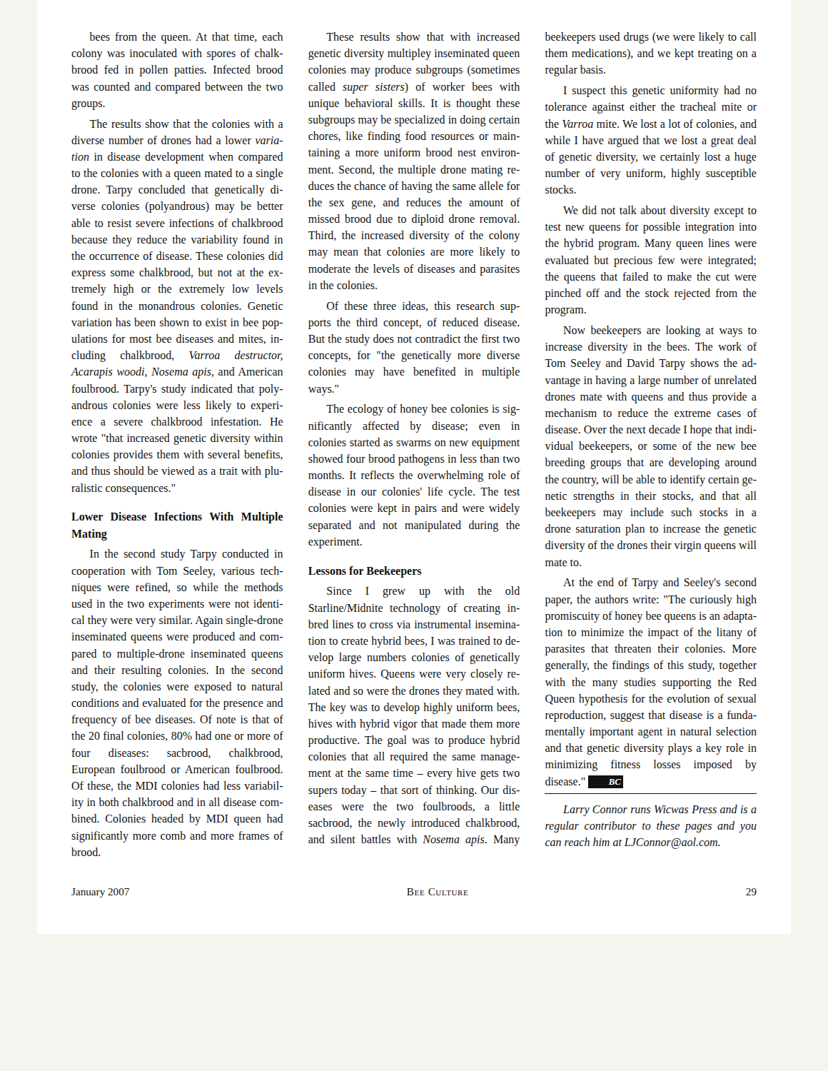bees from the queen. At that time, each colony was inoculated with spores of chalkbrood fed in pollen patties. Infected brood was counted and compared between the two groups.
The results show that the colonies with a diverse number of drones had a lower variation in disease development when compared to the colonies with a queen mated to a single drone. Tarpy concluded that genetically diverse colonies (polyandrous) may be better able to resist severe infections of chalkbrood because they reduce the variability found in the occurrence of disease. These colonies did express some chalkbrood, but not at the extremely high or the extremely low levels found in the monandrous colonies. Genetic variation has been shown to exist in bee populations for most bee diseases and mites, including chalkbrood, Varroa destructor, Acarapis woodi, Nosema apis, and American foulbrood. Tarpy's study indicated that polyandrous colonies were less likely to experience a severe chalkbrood infestation. He wrote "that increased genetic diversity within colonies provides them with several benefits, and thus should be viewed as a trait with pluralistic consequences."
Lower Disease Infections With Multiple Mating
In the second study Tarpy conducted in cooperation with Tom Seeley, various techniques were refined, so while the methods used in the two experiments were not identical they were very similar. Again single-drone inseminated queens were produced and compared to multiple-drone inseminated queens and their resulting colonies. In the second study, the colonies were exposed to natural conditions and evaluated for the presence and frequency of bee diseases. Of note is that of the 20 final colonies, 80% had one or more of four diseases: sacbrood, chalkbrood, European foulbrood or American foulbrood. Of these, the MDI colonies had less variability in both chalkbrood and in all disease combined. Colonies headed by MDI queen had significantly more comb and more frames of brood.
These results show that with increased genetic diversity multipley inseminated queen colonies may produce subgroups (sometimes called super sisters) of worker bees with unique behavioral skills. It is thought these subgroups may be specialized in doing certain chores, like finding food resources or maintaining a more uniform brood nest environment. Second, the multiple drone mating reduces the chance of having the same allele for the sex gene, and reduces the amount of missed brood due to diploid drone removal. Third, the increased diversity of the colony may mean that colonies are more likely to moderate the levels of diseases and parasites in the colonies.
Of these three ideas, this research supports the third concept, of reduced disease. But the study does not contradict the first two concepts, for "the genetically more diverse colonies may have benefited in multiple ways."
The ecology of honey bee colonies is significantly affected by disease; even in colonies started as swarms on new equipment showed four brood pathogens in less than two months. It reflects the overwhelming role of disease in our colonies' life cycle. The test colonies were kept in pairs and were widely separated and not manipulated during the experiment.
Lessons for Beekeepers
Since I grew up with the old Starline/Midnite technology of creating inbred lines to cross via instrumental insemination to create hybrid bees, I was trained to develop large numbers colonies of genetically uniform hives. Queens were very closely related and so were the drones they mated with. The key was to develop highly uniform bees, hives with hybrid vigor that made them more productive. The goal was to produce hybrid colonies that all required the same management at the same time – every hive gets two supers today – that sort of thinking. Our diseases were the two foulbroods, a little sacbrood, the newly introduced chalkbrood, and silent battles with Nosema apis. Many beekeepers used drugs (we were likely to call them medications), and we kept treating on a regular basis.
I suspect this genetic uniformity had no tolerance against either the tracheal mite or the Varroa mite. We lost a lot of colonies, and while I have argued that we lost a great deal of genetic diversity, we certainly lost a huge number of very uniform, highly susceptible stocks.
We did not talk about diversity except to test new queens for possible integration into the hybrid program. Many queen lines were evaluated but precious few were integrated; the queens that failed to make the cut were pinched off and the stock rejected from the program.
Now beekeepers are looking at ways to increase diversity in the bees. The work of Tom Seeley and David Tarpy shows the advantage in having a large number of unrelated drones mate with queens and thus provide a mechanism to reduce the extreme cases of disease. Over the next decade I hope that individual beekeepers, or some of the new bee breeding groups that are developing around the country, will be able to identify certain genetic strengths in their stocks, and that all beekeepers may include such stocks in a drone saturation plan to increase the genetic diversity of the drones their virgin queens will mate to.
At the end of Tarpy and Seeley's second paper, the authors write: "The curiously high promiscuity of honey bee queens is an adaptation to minimize the impact of the litany of parasites that threaten their colonies. More generally, the findings of this study, together with the many studies supporting the Red Queen hypothesis for the evolution of sexual reproduction, suggest that disease is a fundamentally important agent in natural selection and that genetic diversity plays a key role in minimizing fitness losses imposed by disease."BC
Larry Connor runs Wicwas Press and is a regular contributor to these pages and you can reach him at LJConnor@aol.com.
January 2007 Bee Culture 29